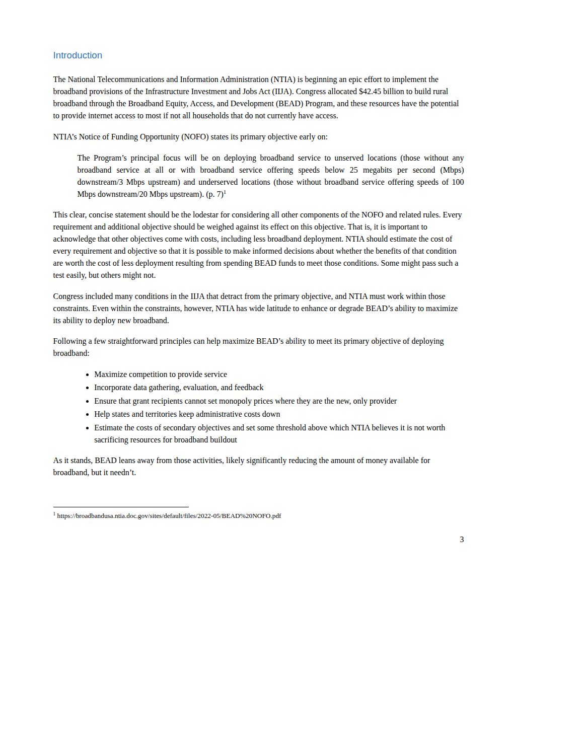Introduction
The National Telecommunications and Information Administration (NTIA) is beginning an epic effort to implement the broadband provisions of the Infrastructure Investment and Jobs Act (IIJA). Congress allocated $42.45 billion to build rural broadband through the Broadband Equity, Access, and Development (BEAD) Program, and these resources have the potential to provide internet access to most if not all households that do not currently have access.
NTIA’s Notice of Funding Opportunity (NOFO) states its primary objective early on:
The Program’s principal focus will be on deploying broadband service to unserved locations (those without any broadband service at all or with broadband service offering speeds below 25 megabits per second (Mbps) downstream/3 Mbps upstream) and underserved locations (those without broadband service offering speeds of 100 Mbps downstream/20 Mbps upstream). (p. 7)1
This clear, concise statement should be the lodestar for considering all other components of the NOFO and related rules. Every requirement and additional objective should be weighed against its effect on this objective. That is, it is important to acknowledge that other objectives come with costs, including less broadband deployment. NTIA should estimate the cost of every requirement and objective so that it is possible to make informed decisions about whether the benefits of that condition are worth the cost of less deployment resulting from spending BEAD funds to meet those conditions. Some might pass such a test easily, but others might not.
Congress included many conditions in the IIJA that detract from the primary objective, and NTIA must work within those constraints. Even within the constraints, however, NTIA has wide latitude to enhance or degrade BEAD’s ability to maximize its ability to deploy new broadband.
Following a few straightforward principles can help maximize BEAD’s ability to meet its primary objective of deploying broadband:
Maximize competition to provide service
Incorporate data gathering, evaluation, and feedback
Ensure that grant recipients cannot set monopoly prices where they are the new, only provider
Help states and territories keep administrative costs down
Estimate the costs of secondary objectives and set some threshold above which NTIA believes it is not worth sacrificing resources for broadband buildout
As it stands, BEAD leans away from those activities, likely significantly reducing the amount of money available for broadband, but it needn’t.
1 https://broadbandusa.ntia.doc.gov/sites/default/files/2022-05/BEAD%20NOFO.pdf
3